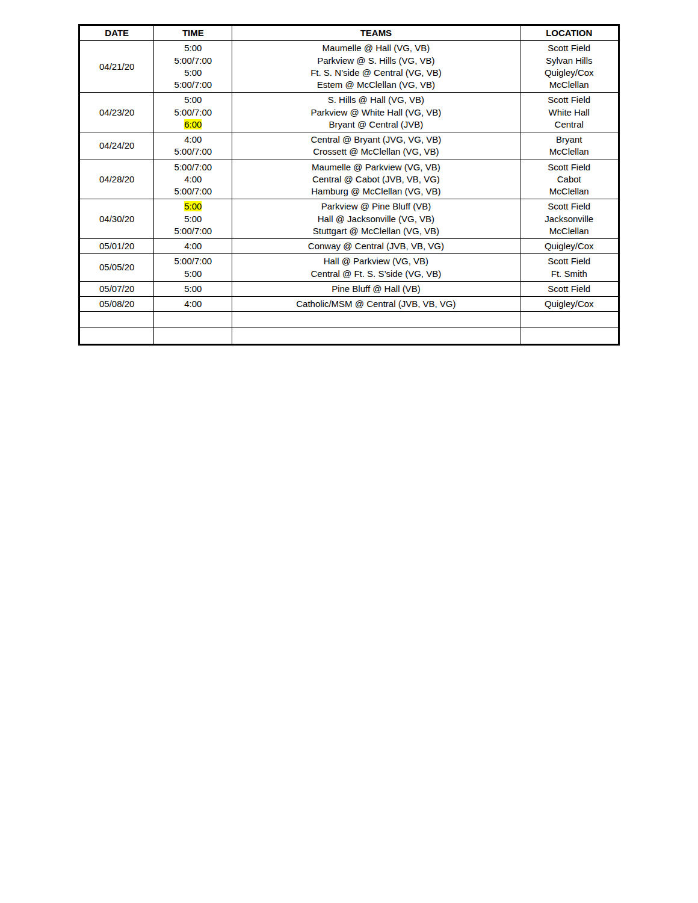| DATE | TIME | TEAMS | LOCATION |
| --- | --- | --- | --- |
| 04/21/20 | 5:00 5:00/7:00 5:00 5:00/7:00 | Maumelle @ Hall (VG, VB) Parkview @ S. Hills (VG, VB) Ft. S. N’side @ Central (VG, VB) Estem @ McClellan (VG, VB) | Scott Field Sylvan Hills Quigley/Cox McClellan |
| 04/23/20 | 5:00 5:00/7:00 6:00 | S. Hills @ Hall (VG, VB) Parkview @ White Hall (VG, VB) Bryant @ Central (JVB) | Scott Field White Hall Central |
| 04/24/20 | 4:00 5:00/7:00 | Central @ Bryant (JVG, VG, VB) Crossett @ McClellan (VG, VB) | Bryant McClellan |
| 04/28/20 | 5:00/7:00 4:00 5:00/7:00 | Maumelle @ Parkview (VG, VB) Central @ Cabot (JVB, VB, VG) Hamburg @ McClellan (VG, VB) | Scott Field Cabot McClellan |
| 04/30/20 | 5:00 5:00 5:00/7:00 | Parkview @ Pine Bluff (VB) Hall @ Jacksonville (VG, VB) Stuttgart @ McClellan (VG, VB) | Scott Field Jacksonville McClellan |
| 05/01/20 | 4:00 | Conway @ Central (JVB, VB, VG) | Quigley/Cox |
| 05/05/20 | 5:00/7:00 5:00 | Hall @ Parkview (VG, VB) Central @ Ft. S. S’side (VG, VB) | Scott Field Ft. Smith |
| 05/07/20 | 5:00 | Pine Bluff @ Hall (VB) | Scott Field |
| 05/08/20 | 4:00 | Catholic/MSM @ Central (JVB, VB, VG) | Quigley/Cox |